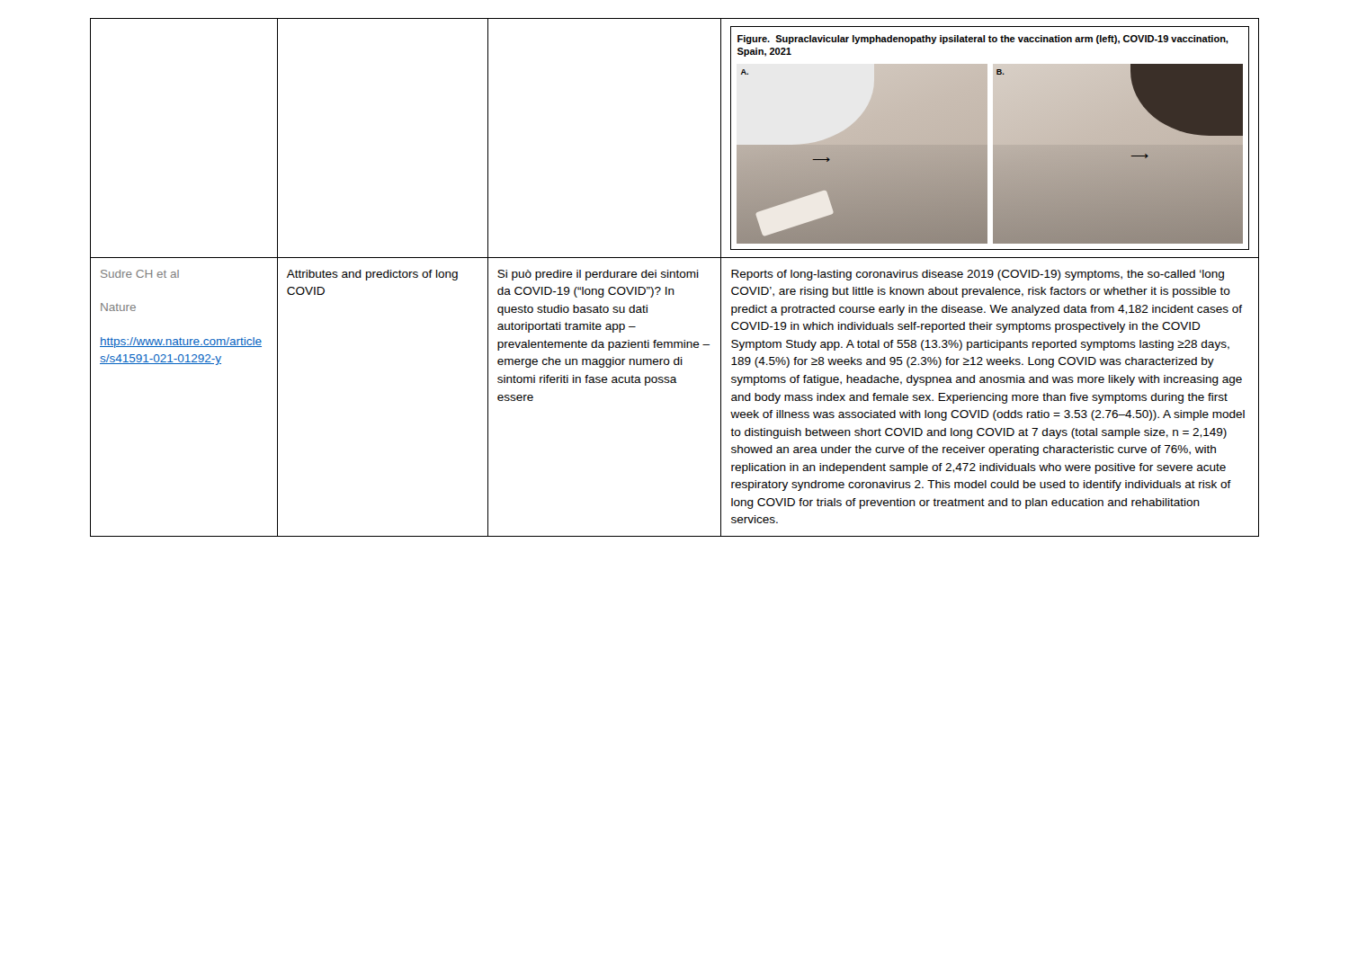| | | | Figure. Supraclavicular lymphadenopathy ipsilateral to the vaccination arm (left), COVID-19 vaccination, Spain, 2021 A. ⟶ B. ⟶ |
| Sudre CH et al Nature https://www.nature.com/articles/s41591-021-01292-y | Attributes and predictors of long COVID | Si può predire il perdurare dei sintomi da COVID-19 (“long COVID”)? In questo studio basato su dati autoriportati tramite app – prevalentemente da pazienti femmine – emerge che un maggior numero di sintomi riferiti in fase acuta possa essere | Reports of long-lasting coronavirus disease 2019 (COVID-19) symptoms, the so-called ‘long COVID’, are rising but little is known about prevalence, risk factors or whether it is possible to predict a protracted course early in the disease. We analyzed data from 4,182 incident cases of COVID-19 in which individuals self-reported their symptoms prospectively in the COVID Symptom Study app. A total of 558 (13.3%) participants reported symptoms lasting ≥28 days, 189 (4.5%) for ≥8 weeks and 95 (2.3%) for ≥12 weeks. Long COVID was characterized by symptoms of fatigue, headache, dyspnea and anosmia and was more likely with increasing age and body mass index and female sex. Experiencing more than five symptoms during the first week of illness was associated with long COVID (odds ratio = 3.53 (2.76–4.50)). A simple model to distinguish between short COVID and long COVID at 7 days (total sample size, n = 2,149) showed an area under the curve of the receiver operating characteristic curve of 76%, with replication in an independent sample of 2,472 individuals who were positive for severe acute respiratory syndrome coronavirus 2. This model could be used to identify individuals at risk of long COVID for trials of prevention or treatment and to plan education and rehabilitation services. |